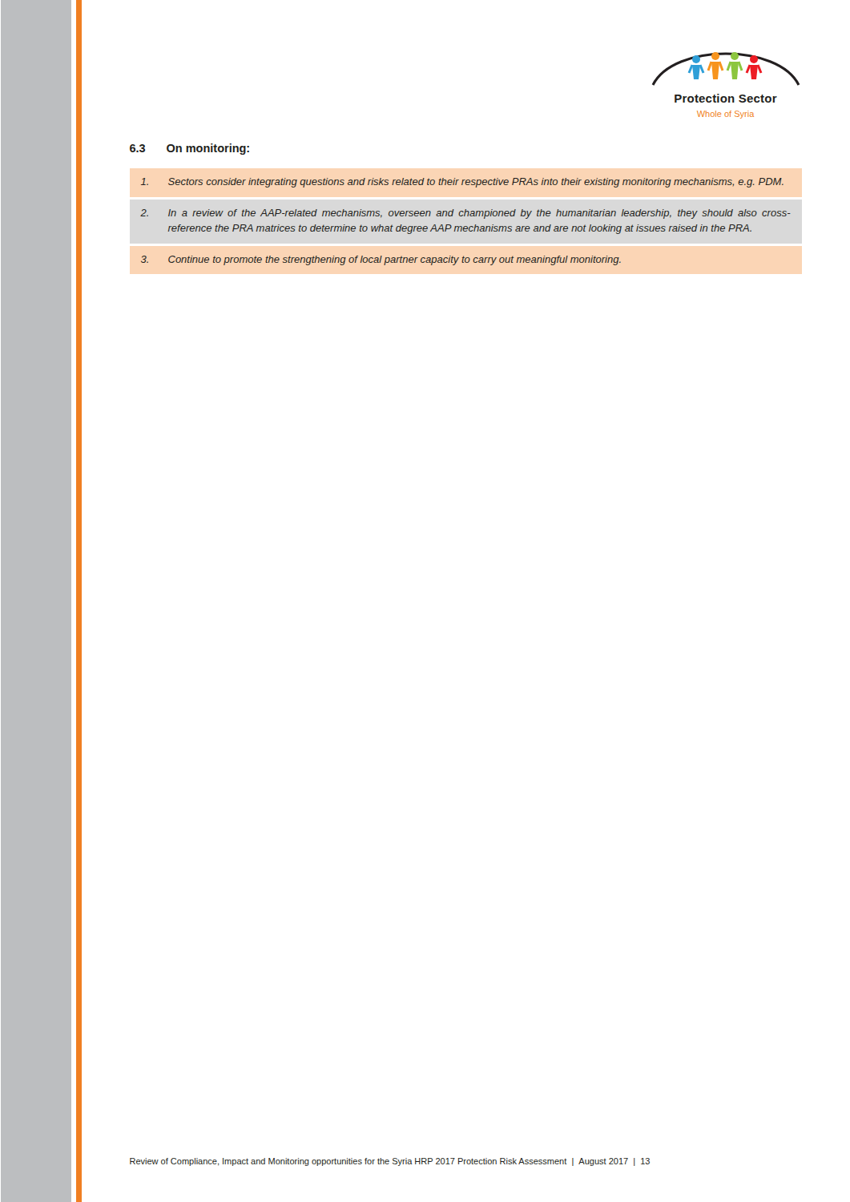Protection Sector
Whole of Syria
6.3 On monitoring:
1.
Sectors consider integrating questions and risks related to their respective PRAs into their existing monitoring mechanisms, e.g. PDM.
2.
In a review of the AAP-related mechanisms, overseen and championed by the humanitarian leadership, they should also cross-reference the PRA matrices to determine to what degree AAP mechanisms are and are not looking at issues raised in the PRA.
3.
Continue to promote the strengthening of local partner capacity to carry out meaningful monitoring.
Review of Compliance, Impact and Monitoring opportunities for the Syria HRP 2017 Protection Risk Assessment | August 2017 | 13